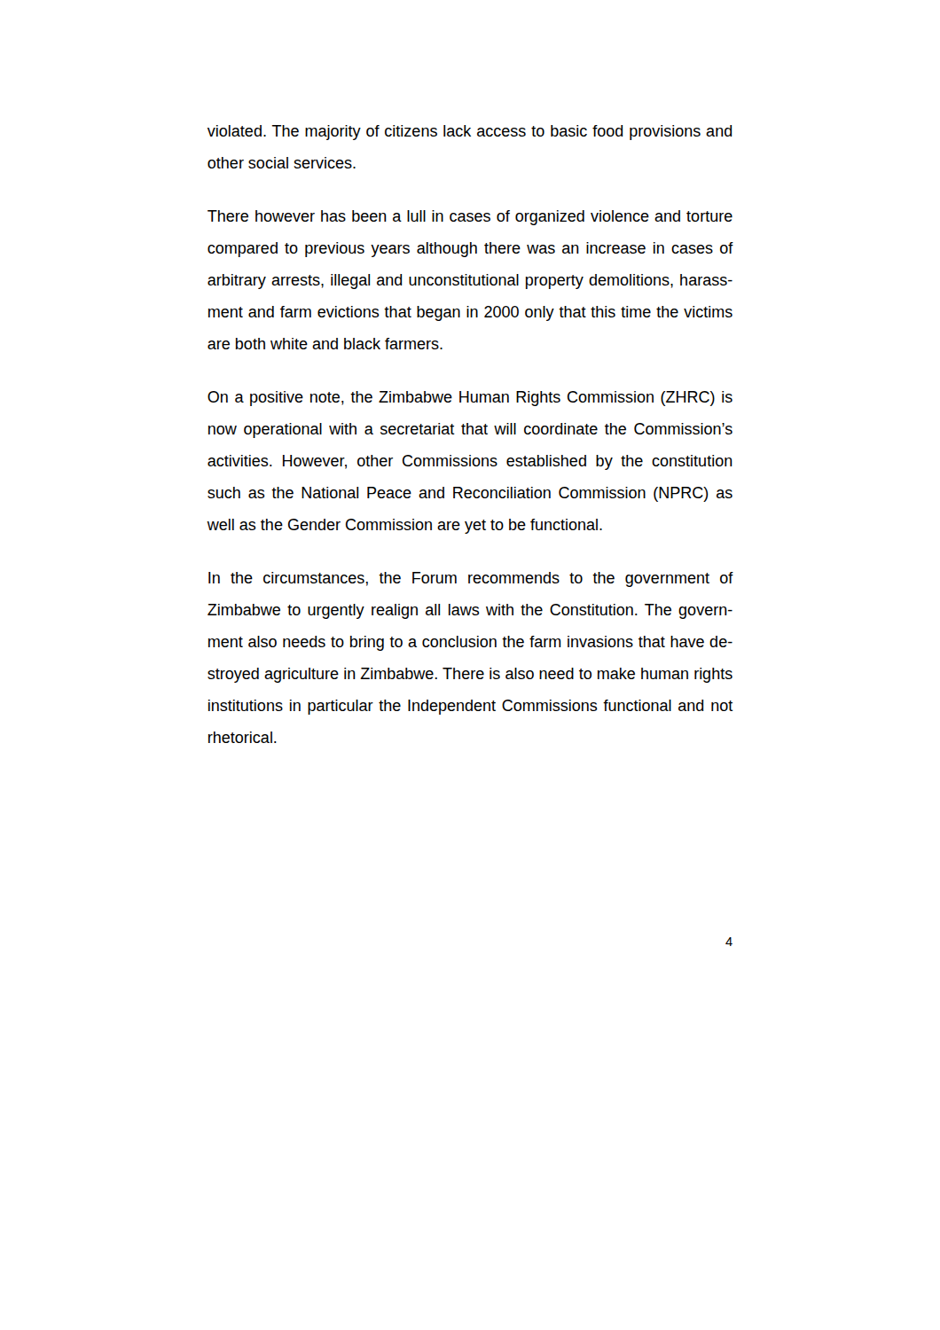violated. The majority of citizens lack access to basic food provisions and other social services.
There however has been a lull in cases of organized violence and torture compared to previous years although there was an increase in cases of arbitrary arrests, illegal and unconstitutional property demolitions, harassment and farm evictions that began in 2000 only that this time the victims are both white and black farmers.
On a positive note, the Zimbabwe Human Rights Commission (ZHRC) is now operational with a secretariat that will coordinate the Commission’s activities. However, other Commissions established by the constitution such as the National Peace and Reconciliation Commission (NPRC) as well as the Gender Commission are yet to be functional.
In the circumstances, the Forum recommends to the government of Zimbabwe to urgently realign all laws with the Constitution. The government also needs to bring to a conclusion the farm invasions that have destroyed agriculture in Zimbabwe. There is also need to make human rights institutions in particular the Independent Commissions functional and not rhetorical.
4